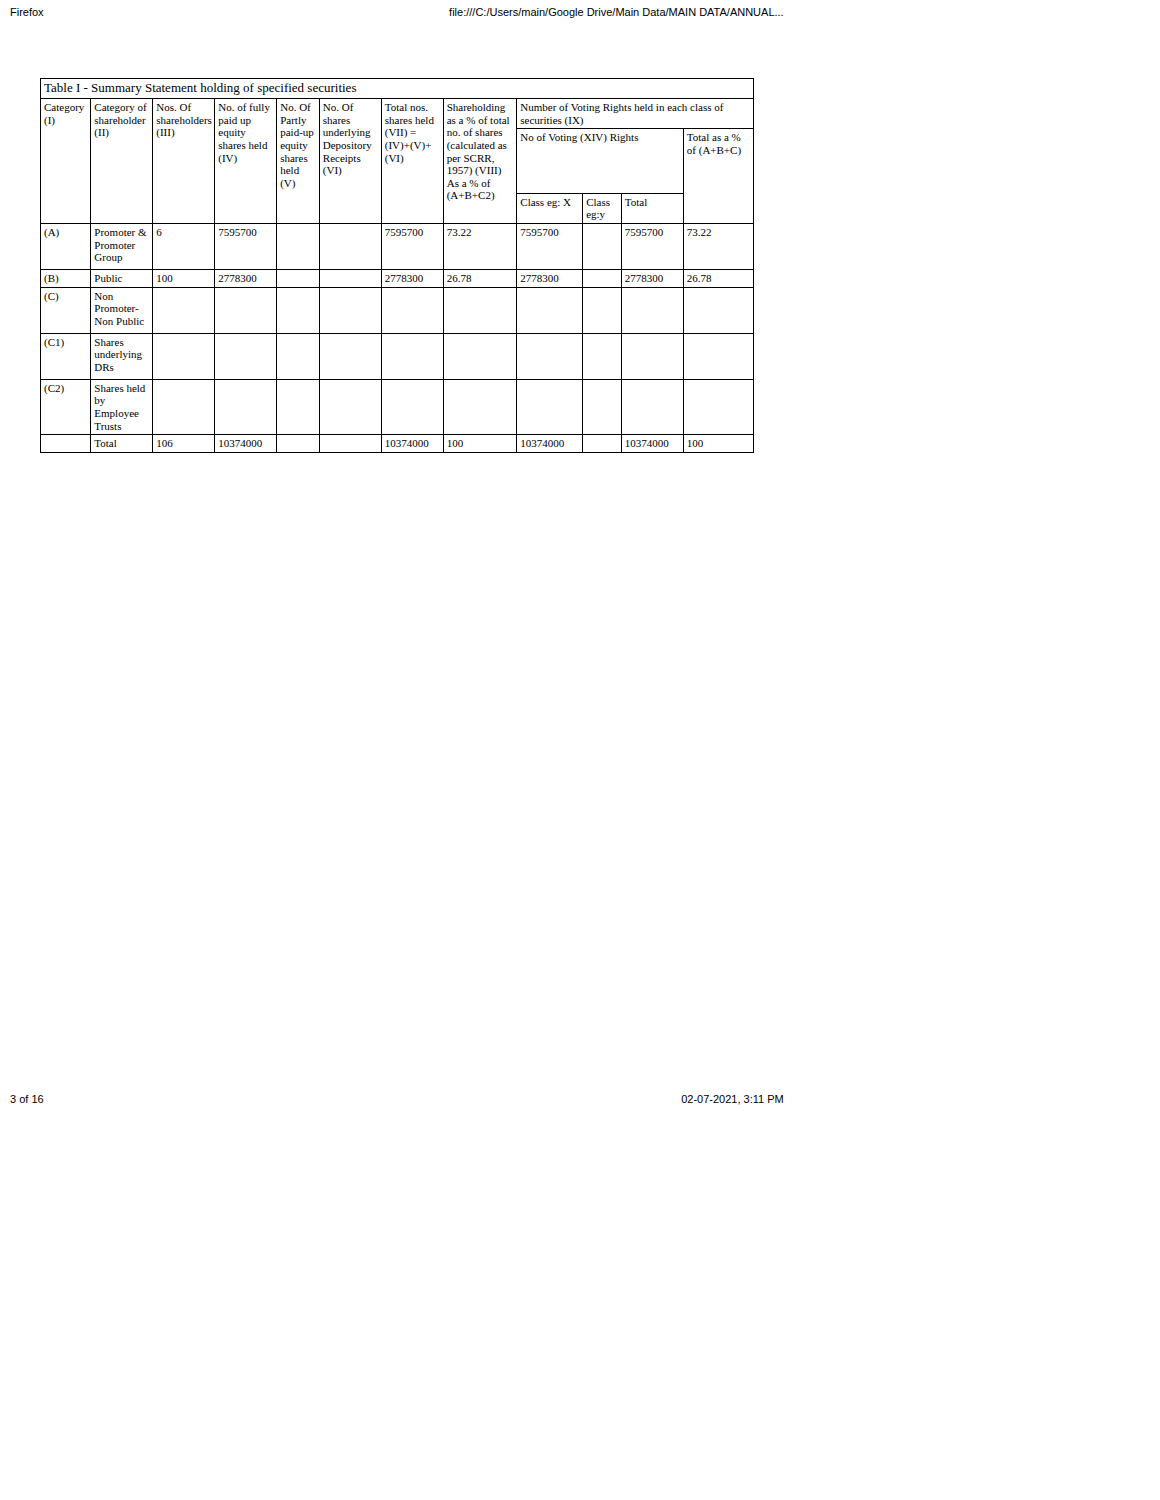Firefox
file:///C:/Users/main/Google Drive/Main Data/MAIN DATA/ANNUAL...
| Table I - Summary Statement holding of specified securities |
| Category (I) | Category of shareholder (II) | Nos. Of shareholders (III) | No. of fully paid up equity shares held (IV) | No. Of Partly paid-up equity shares held (V) | No. Of shares underlying Depository Receipts (VI) | Total nos. shares held (VII) = (IV)+(V)+(VI) | Shareholding as a % of total no. of shares (calculated as per SCRR, 1957) (VIII) As a % of (A+B+C2) | Number of Voting Rights held in each class of securities (IX) |
| No of Voting (XIV) Rights | Total as a % of (A+B+C) |
| Class eg: X | Class eg:y | Total |
| (A) | Promoter & Promoter Group | 6 | 7595700 | | | 7595700 | 73.22 | 7595700 | | 7595700 | 73.22 |
| (B) | Public | 100 | 2778300 | | | 2778300 | 26.78 | 2778300 | | 2778300 | 26.78 |
| (C) | Non Promoter- Non Public | | | | | | | | | | |
| (C1) | Shares underlying DRs | | | | | | | | | | |
| (C2) | Shares held by Employee Trusts | | | | | | | | | | |
| | Total | 106 | 10374000 | | | 10374000 | 100 | 10374000 | | 10374000 | 100 |
3 of 16
02-07-2021, 3:11 PM